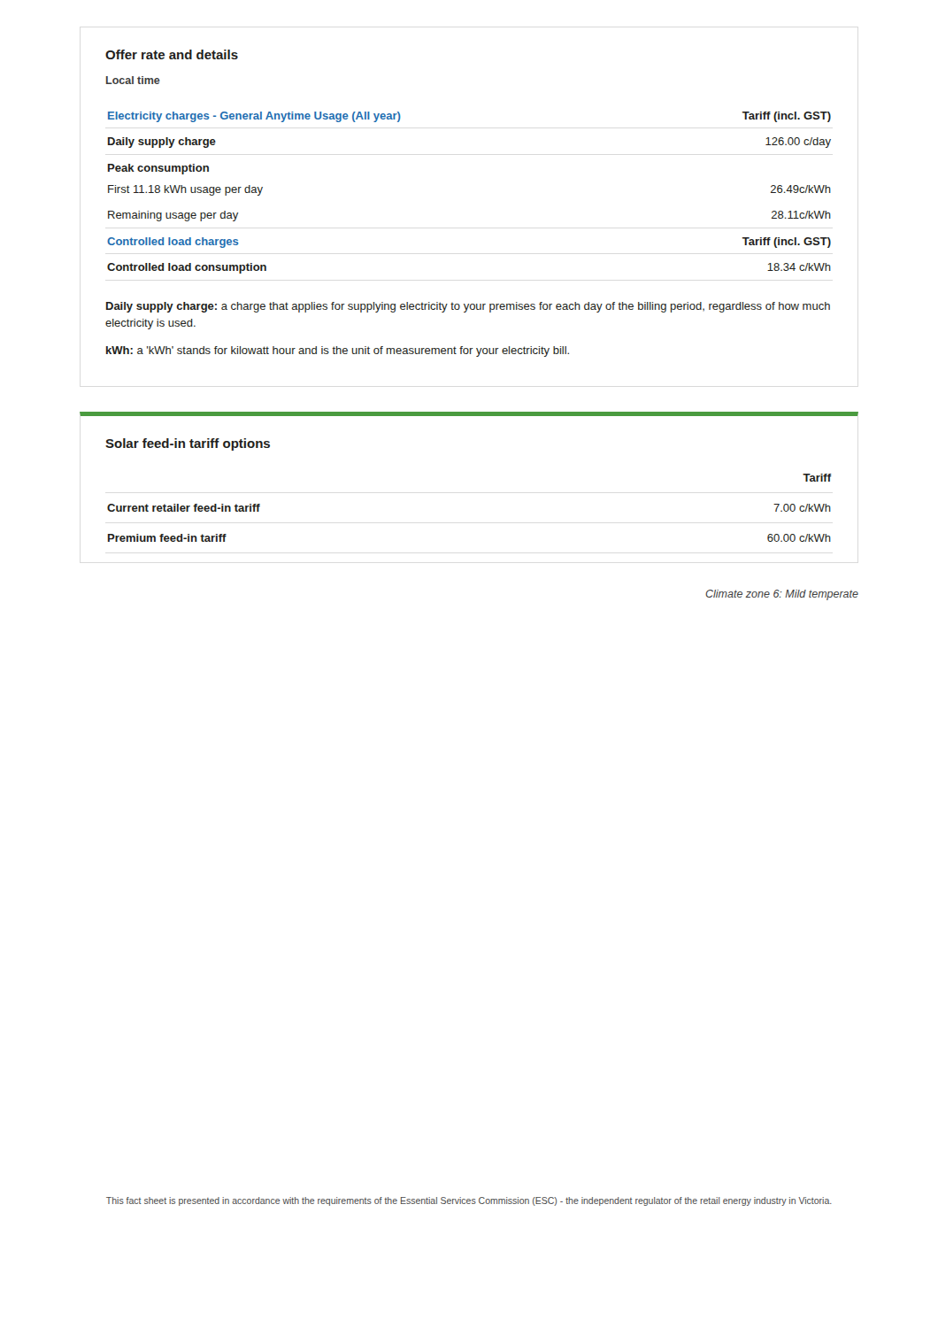Offer rate and details
Local time
| Electricity charges - General Anytime Usage (All year) | Tariff (incl. GST) |
| Daily supply charge | 126.00 c/day |
| Peak consumption | |
| First 11.18 kWh usage per day | 26.49c/kWh |
| Remaining usage per day | 28.11c/kWh |
| Controlled load charges | Tariff (incl. GST) |
| Controlled load consumption | 18.34 c/kWh |
Daily supply charge: a charge that applies for supplying electricity to your premises for each day of the billing period, regardless of how much electricity is used.
kWh: a 'kWh' stands for kilowatt hour and is the unit of measurement for your electricity bill.
Solar feed-in tariff options
| | Tariff |
| Current retailer feed-in tariff | 7.00 c/kWh |
| Premium feed-in tariff | 60.00 c/kWh |
Climate zone 6: Mild temperate
This fact sheet is presented in accordance with the requirements of the Essential Services Commission (ESC) - the independent regulator of the retail energy industry in Victoria.